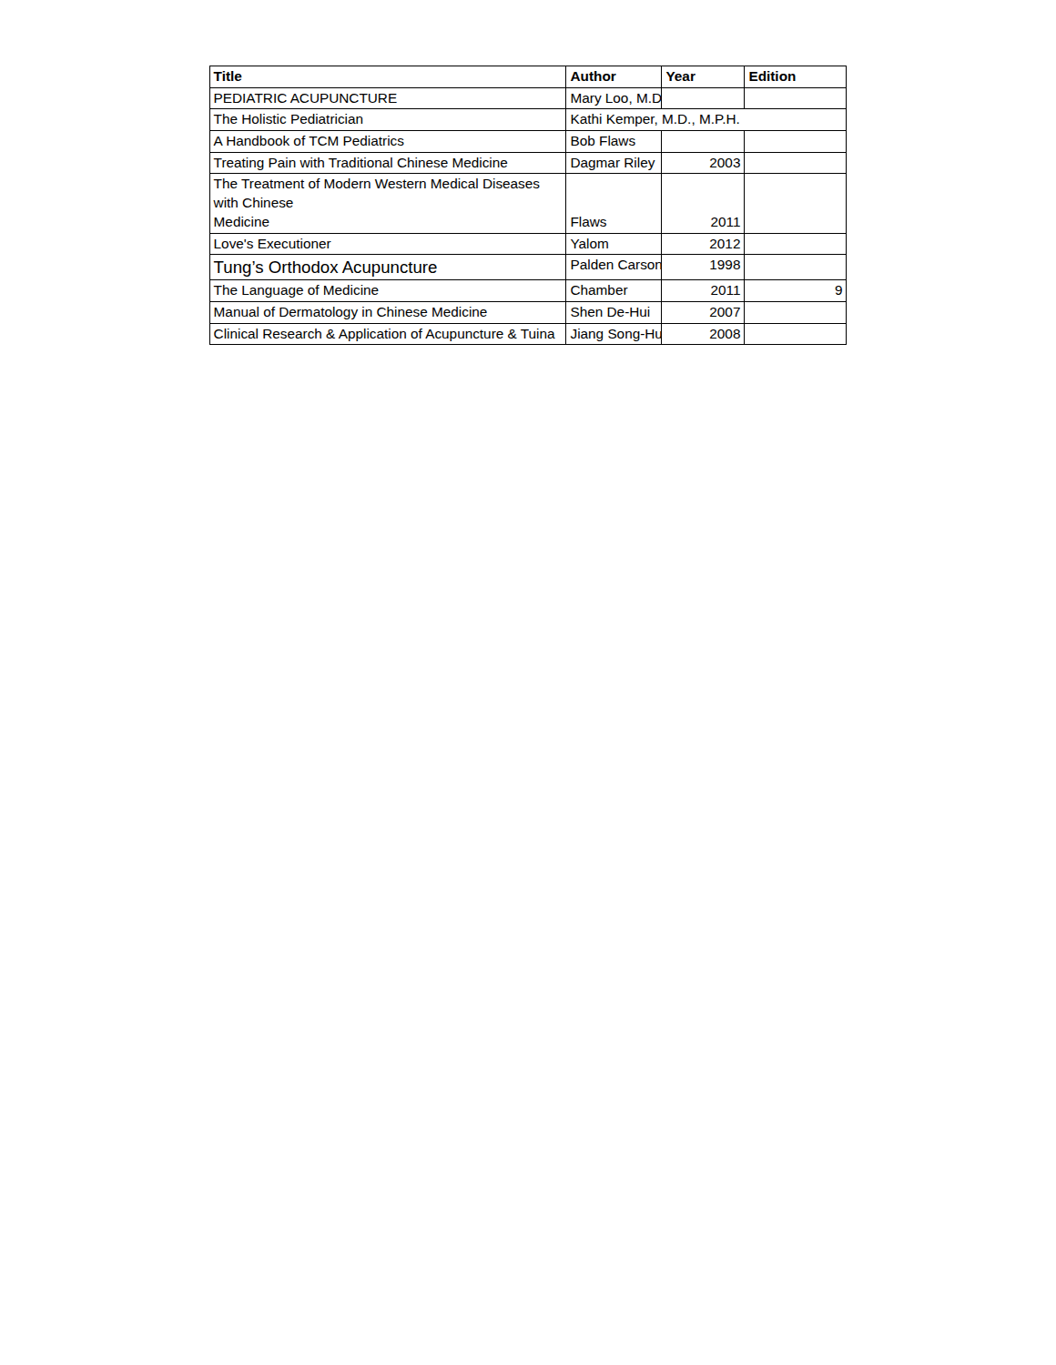| Title | Author | Year | Edition |
| --- | --- | --- | --- |
| PEDIATRIC ACUPUNCTURE | Mary Loo, M.D. | | |
| The Holistic Pediatrician | Kathi Kemper, M.D., M.P.H. |
| A Handbook of TCM Pediatrics | Bob Flaws | | |
| Treating Pain with Traditional Chinese Medicine | Dagmar Riley | 2003 | |
| The Treatment of Modern Western Medical Diseases with Chinese Medicine | Flaws | 2011 | |
| Love's Executioner | Yalom | 2012 | |
| Tung’s Orthodox Acupuncture | Palden Carson | 1998 | |
| The Language of Medicine | Chamber | 2011 | 9 |
| Manual of Dermatology in Chinese Medicine | Shen De-Hui | 2007 | |
| Clinical Research & Application of Acupuncture & Tuina | Jiang Song-Hua | 2008 | |